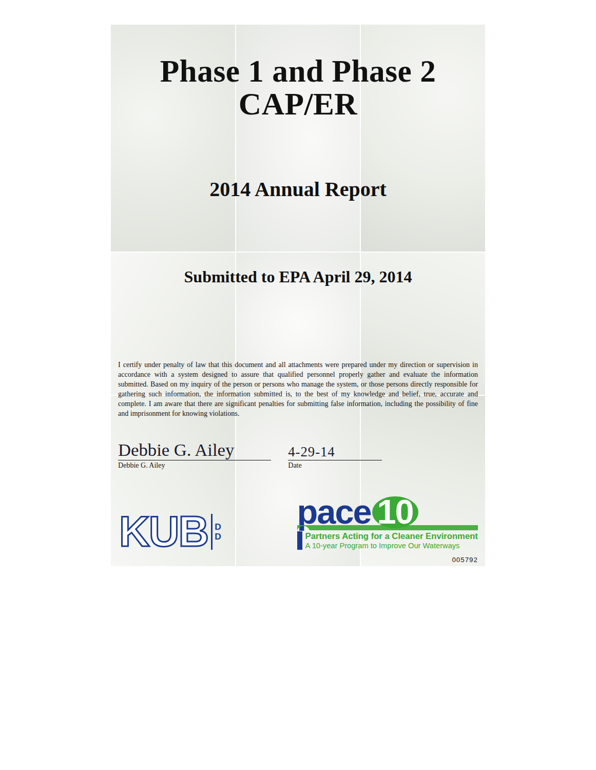Phase 1 and Phase 2
CAP/ER
2014 Annual Report
Submitted to EPA April 29, 2014
I certify under penalty of law that this document and all attachments were prepared under my direction or supervision in accordance with a system designed to assure that qualified personnel properly gather and evaluate the information submitted. Based on my inquiry of the person or persons who manage the system, or those persons directly responsible for gathering such information, the information submitted is, to the best of my knowledge and belief, true, accurate and complete. I am aware that there are significant penalties for submitting false information, including the possibility of fine and imprisonment for knowing violations.
Debbie G. Ailey
Debbie G. Ailey
4-29-14
Date
KUB
D D
pace10
Partners Acting for a Cleaner Environment
A 10-year Program to Improve Our Waterways
005792